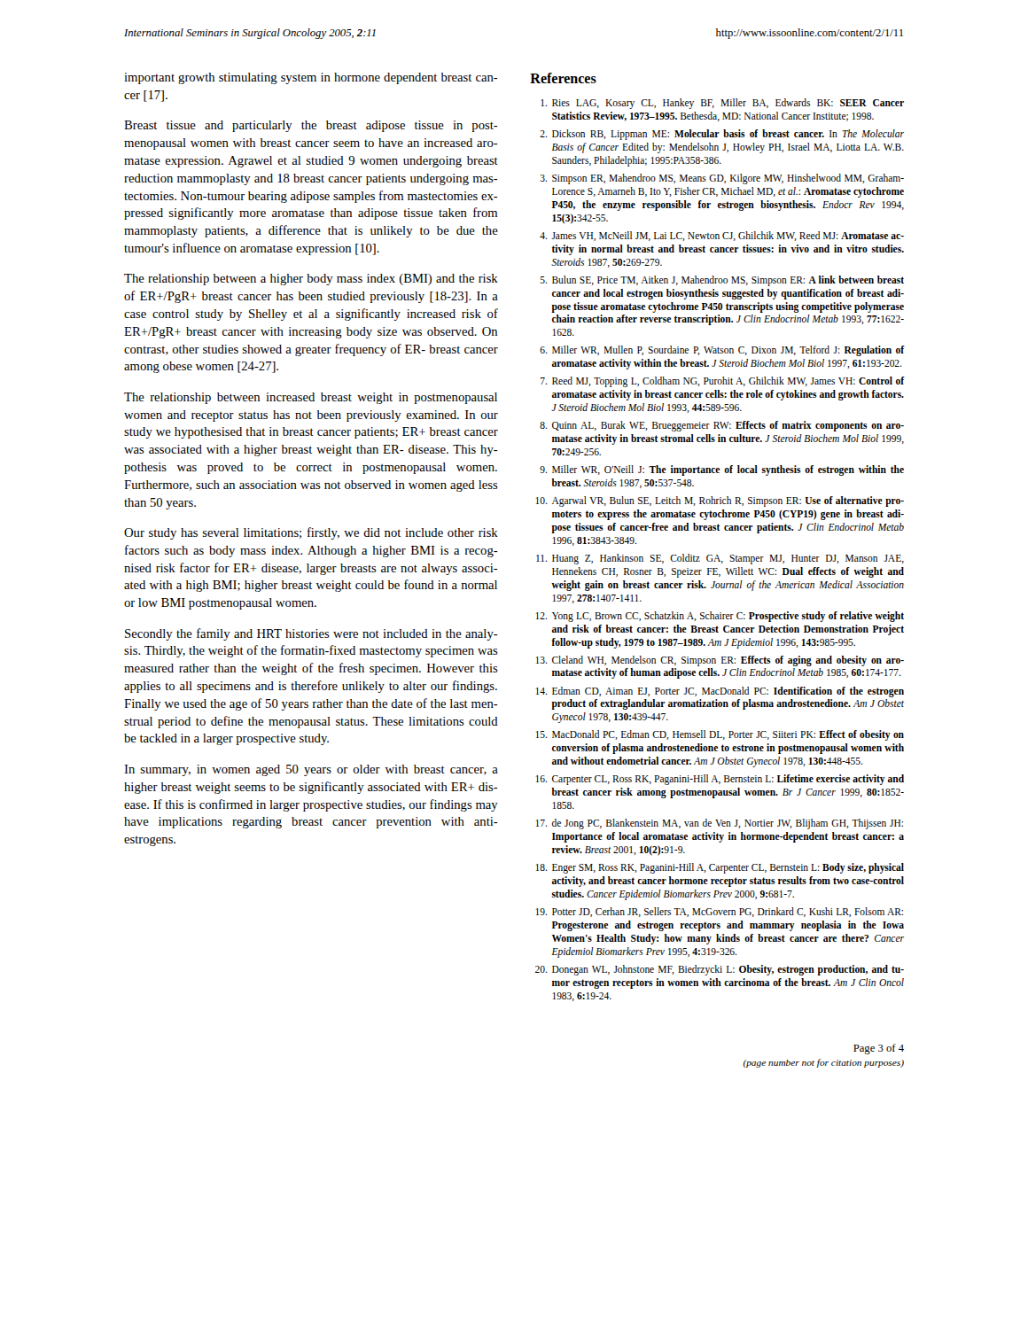International Seminars in Surgical Oncology 2005, 2:11 http://www.issoonline.com/content/2/1/11
important growth stimulating system in hormone dependent breast cancer [17].
Breast tissue and particularly the breast adipose tissue in postmenopausal women with breast cancer seem to have an increased aromatase expression. Agrawel et al studied 9 women undergoing breast reduction mammoplasty and 18 breast cancer patients undergoing mastectomies. Non-tumour bearing adipose samples from mastectomies expressed significantly more aromatase than adipose tissue taken from mammoplasty patients, a difference that is unlikely to be due the tumour's influence on aromatase expression [10].
The relationship between a higher body mass index (BMI) and the risk of ER+/PgR+ breast cancer has been studied previously [18-23]. In a case control study by Shelley et al a significantly increased risk of ER+/PgR+ breast cancer with increasing body size was observed. On contrast, other studies showed a greater frequency of ER- breast cancer among obese women [24-27].
The relationship between increased breast weight in postmenopausal women and receptor status has not been previously examined. In our study we hypothesised that in breast cancer patients; ER+ breast cancer was associated with a higher breast weight than ER- disease. This hypothesis was proved to be correct in postmenopausal women. Furthermore, such an association was not observed in women aged less than 50 years.
Our study has several limitations; firstly, we did not include other risk factors such as body mass index. Although a higher BMI is a recognised risk factor for ER+ disease, larger breasts are not always associated with a high BMI; higher breast weight could be found in a normal or low BMI postmenopausal women.
Secondly the family and HRT histories were not included in the analysis. Thirdly, the weight of the formatin-fixed mastectomy specimen was measured rather than the weight of the fresh specimen. However this applies to all specimens and is therefore unlikely to alter our findings. Finally we used the age of 50 years rather than the date of the last menstrual period to define the menopausal status. These limitations could be tackled in a larger prospective study.
In summary, in women aged 50 years or older with breast cancer, a higher breast weight seems to be significantly associated with ER+ disease. If this is confirmed in larger prospective studies, our findings may have implications regarding breast cancer prevention with anti-estrogens.
References
Ries LAG, Kosary CL, Hankey BF, Miller BA, Edwards BK: SEER Cancer Statistics Review, 1973–1995. Bethesda, MD: National Cancer Institute; 1998.
Dickson RB, Lippman ME: Molecular basis of breast cancer. In The Molecular Basis of Cancer Edited by: Mendelsohn J, Howley PH, Israel MA, Liotta LA. W.B. Saunders, Philadelphia; 1995:PA358-386.
Simpson ER, Mahendroo MS, Means GD, Kilgore MW, Hinshelwood MM, Graham-Lorence S, Amarneh B, Ito Y, Fisher CR, Michael MD, et al.: Aromatase cytochrome P450, the enzyme responsible for estrogen biosynthesis. Endocr Rev 1994, 15(3): 342-55.
James VH, McNeill JM, Lai LC, Newton CJ, Ghilchik MW, Reed MJ: Aromatase activity in normal breast and breast cancer tissues: in vivo and in vitro studies. Steroids 1987, 50: 269-279.
Bulun SE, Price TM, Aitken J, Mahendroo MS, Simpson ER: A link between breast cancer and local estrogen biosynthesis suggested by quantification of breast adipose tissue aromatase cytochrome P450 transcripts using competitive polymerase chain reaction after reverse transcription. J Clin Endocrinol Metab 1993, 77: 1622-1628.
Miller WR, Mullen P, Sourdaine P, Watson C, Dixon JM, Telford J: Regulation of aromatase activity within the breast. J Steroid Biochem Mol Biol 1997, 61: 193-202.
Reed MJ, Topping L, Coldham NG, Purohit A, Ghilchik MW, James VH: Control of aromatase activity in breast cancer cells: the role of cytokines and growth factors. J Steroid Biochem Mol Biol 1993, 44: 589-596.
Quinn AL, Burak WE, Brueggemeier RW: Effects of matrix components on aromatase activity in breast stromal cells in culture. J Steroid Biochem Mol Biol 1999, 70: 249-256.
Miller WR, O'Neill J: The importance of local synthesis of estrogen within the breast. Steroids 1987, 50: 537-548.
Agarwal VR, Bulun SE, Leitch M, Rohrich R, Simpson ER: Use of alternative promoters to express the aromatase cytochrome P450 (CYP19) gene in breast adipose tissues of cancer-free and breast cancer patients. J Clin Endocrinol Metab 1996, 81: 3843-3849.
Huang Z, Hankinson SE, Colditz GA, Stamper MJ, Hunter DJ, Manson JAE, Hennekens CH, Rosner B, Speizer FE, Willett WC: Dual effects of weight and weight gain on breast cancer risk. Journal of the American Medical Association 1997, 278: 1407-1411.
Yong LC, Brown CC, Schatzkin A, Schairer C: Prospective study of relative weight and risk of breast cancer: the Breast Cancer Detection Demonstration Project follow-up study, 1979 to 1987–1989. Am J Epidemiol 1996, 143: 985-995.
Cleland WH, Mendelson CR, Simpson ER: Effects of aging and obesity on aromatase activity of human adipose cells. J Clin Endocrinol Metab 1985, 60: 174-177.
Edman CD, Aiman EJ, Porter JC, MacDonald PC: Identification of the estrogen product of extraglandular aromatization of plasma androstenedione. Am J Obstet Gynecol 1978, 130: 439-447.
MacDonald PC, Edman CD, Hemsell DL, Porter JC, Siiteri PK: Effect of obesity on conversion of plasma androstenedione to estrone in postmenopausal women with and without endometrial cancer. Am J Obstet Gynecol 1978, 130: 448-455.
Carpenter CL, Ross RK, Paganini-Hill A, Bernstein L: Lifetime exercise activity and breast cancer risk among postmenopausal women. Br J Cancer 1999, 80: 1852-1858.
de Jong PC, Blankenstein MA, van de Ven J, Nortier JW, Blijham GH, Thijssen JH: Importance of local aromatase activity in hormone-dependent breast cancer: a review. Breast 2001, 10(2): 91-9.
Enger SM, Ross RK, Paganini-Hill A, Carpenter CL, Bernstein L: Body size, physical activity, and breast cancer hormone receptor status results from two case-control studies. Cancer Epidemiol Biomarkers Prev 2000, 9: 681-7.
Potter JD, Cerhan JR, Sellers TA, McGovern PG, Drinkard C, Kushi LR, Folsom AR: Progesterone and estrogen receptors and mammary neoplasia in the Iowa Women's Health Study: how many kinds of breast cancer are there? Cancer Epidemiol Biomarkers Prev 1995, 4: 319-326.
Donegan WL, Johnstone MF, Biedrzycki L: Obesity, estrogen production, and tumor estrogen receptors in women with carcinoma of the breast. Am J Clin Oncol 1983, 6: 19-24.
Page 3 of 4
(page number not for citation purposes)